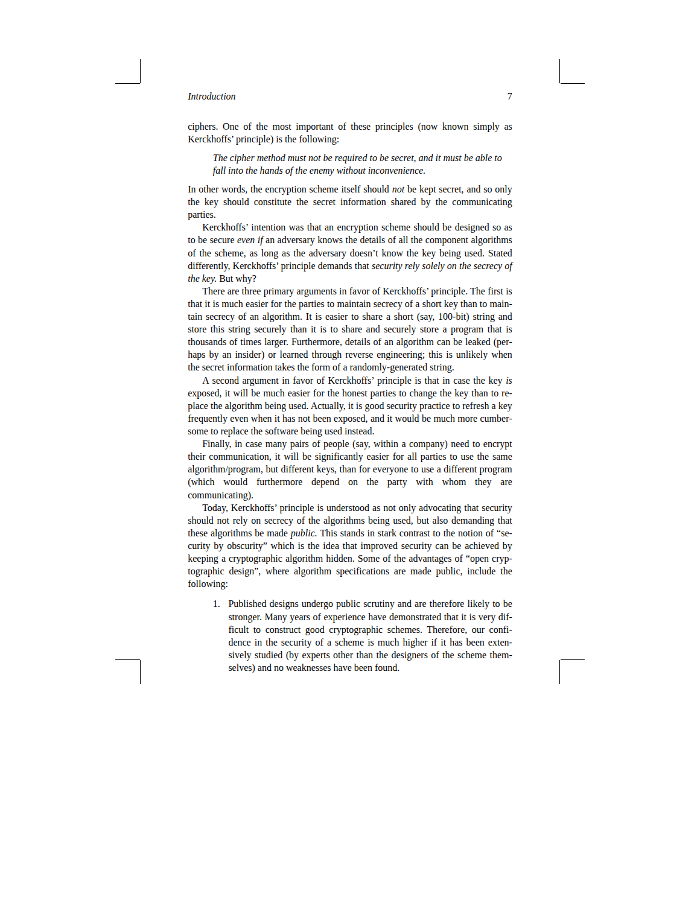Introduction 7
ciphers. One of the most important of these principles (now known simply as Kerckhoffs’ principle) is the following:
The cipher method must not be required to be secret, and it must be able to fall into the hands of the enemy without inconvenience.
In other words, the encryption scheme itself should not be kept secret, and so only the key should constitute the secret information shared by the communicating parties.
Kerckhoffs’ intention was that an encryption scheme should be designed so as to be secure even if an adversary knows the details of all the component algorithms of the scheme, as long as the adversary doesn’t know the key being used. Stated differently, Kerckhoffs’ principle demands that security rely solely on the secrecy of the key. But why?
There are three primary arguments in favor of Kerckhoffs’ principle. The first is that it is much easier for the parties to maintain secrecy of a short key than to maintain secrecy of an algorithm. It is easier to share a short (say, 100-bit) string and store this string securely than it is to share and securely store a program that is thousands of times larger. Furthermore, details of an algorithm can be leaked (perhaps by an insider) or learned through reverse engineering; this is unlikely when the secret information takes the form of a randomly-generated string.
A second argument in favor of Kerckhoffs’ principle is that in case the key is exposed, it will be much easier for the honest parties to change the key than to replace the algorithm being used. Actually, it is good security practice to refresh a key frequently even when it has not been exposed, and it would be much more cumbersome to replace the software being used instead.
Finally, in case many pairs of people (say, within a company) need to encrypt their communication, it will be significantly easier for all parties to use the same algorithm/program, but different keys, than for everyone to use a different program (which would furthermore depend on the party with whom they are communicating).
Today, Kerckhoffs’ principle is understood as not only advocating that security should not rely on secrecy of the algorithms being used, but also demanding that these algorithms be made public. This stands in stark contrast to the notion of “security by obscurity” which is the idea that improved security can be achieved by keeping a cryptographic algorithm hidden. Some of the advantages of “open cryptographic design”, where algorithm specifications are made public, include the following:
Published designs undergo public scrutiny and are therefore likely to be stronger. Many years of experience have demonstrated that it is very difficult to construct good cryptographic schemes. Therefore, our confidence in the security of a scheme is much higher if it has been extensively studied (by experts other than the designers of the scheme themselves) and no weaknesses have been found.